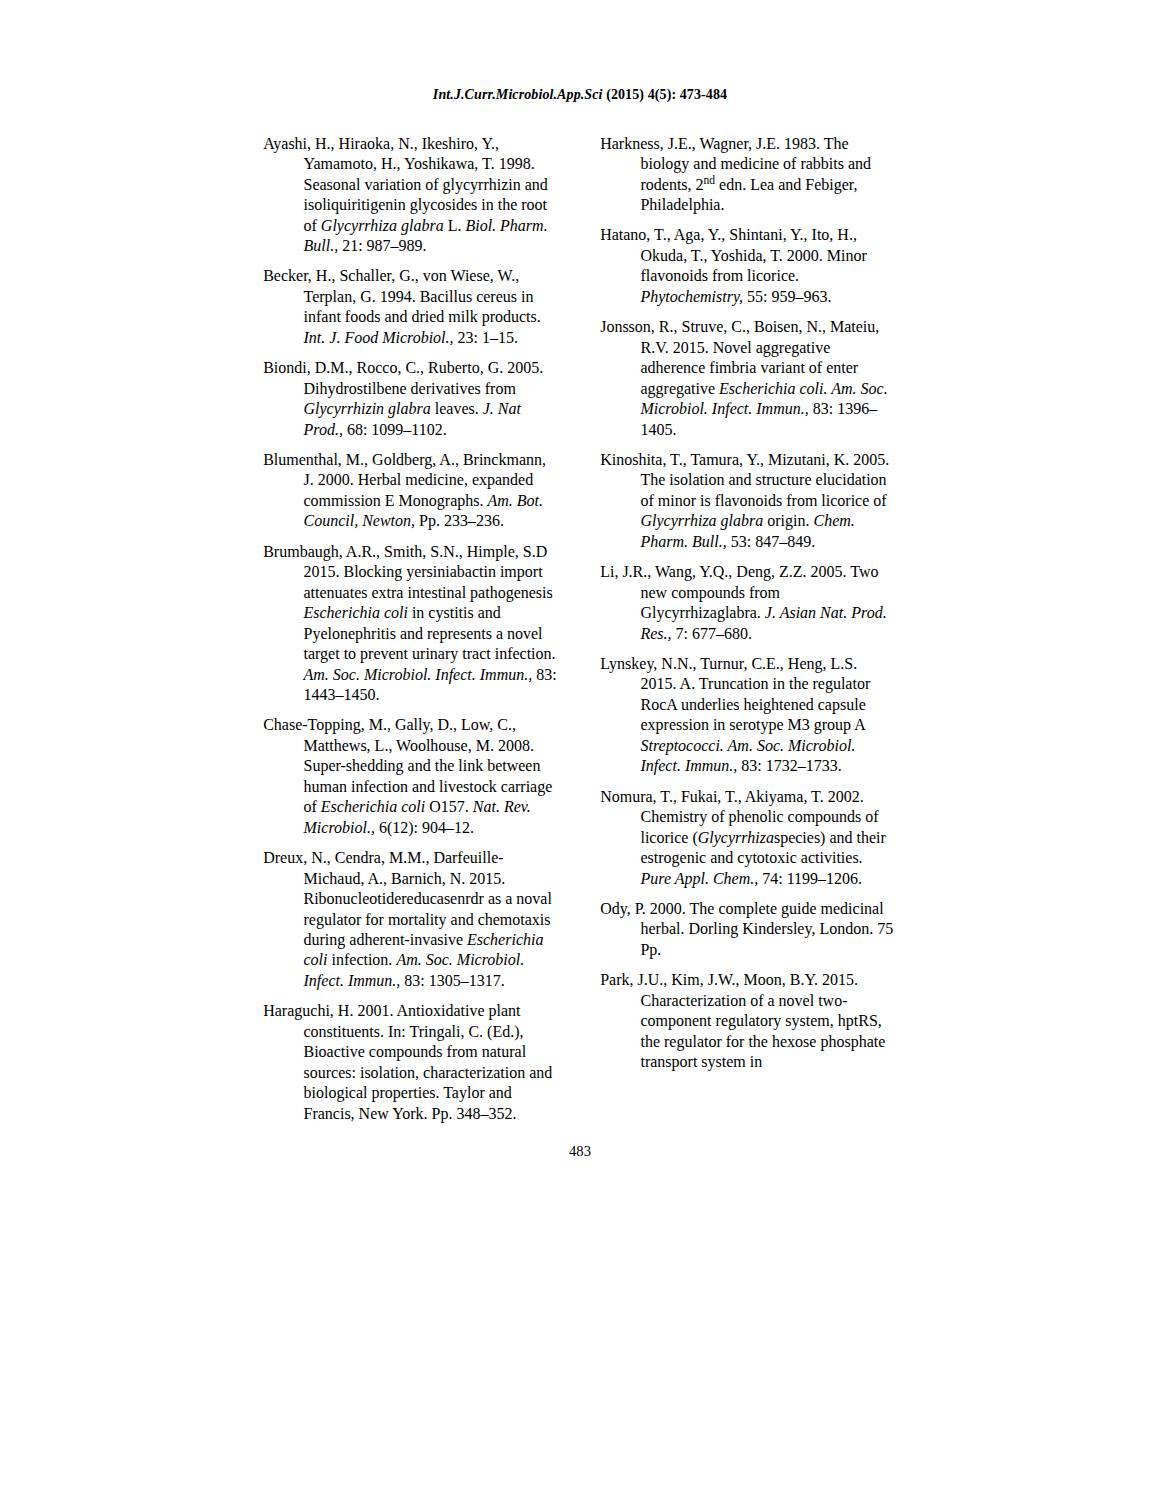Int.J.Curr.Microbiol.App.Sci (2015) 4(5): 473-484
Ayashi, H., Hiraoka, N., Ikeshiro, Y., Yamamoto, H., Yoshikawa, T. 1998. Seasonal variation of glycyrrhizin and isoliquiritigenin glycosides in the root of Glycyrrhiza glabra L. Biol. Pharm. Bull., 21: 987–989.
Becker, H., Schaller, G., von Wiese, W., Terplan, G. 1994. Bacillus cereus in infant foods and dried milk products. Int. J. Food Microbiol., 23: 1–15.
Biondi, D.M., Rocco, C., Ruberto, G. 2005. Dihydrostilbene derivatives from Glycyrrhizin glabra leaves. J. Nat Prod., 68: 1099–1102.
Blumenthal, M., Goldberg, A., Brinckmann, J. 2000. Herbal medicine, expanded commission E Monographs. Am. Bot. Council, Newton, Pp. 233–236.
Brumbaugh, A.R., Smith, S.N., Himple, S.D 2015. Blocking yersiniabactin import attenuates extra intestinal pathogenesis Escherichia coli in cystitis and Pyelonephritis and represents a novel target to prevent urinary tract infection. Am. Soc. Microbiol. Infect. Immun., 83: 1443–1450.
Chase-Topping, M., Gally, D., Low, C., Matthews, L., Woolhouse, M. 2008. Super-shedding and the link between human infection and livestock carriage of Escherichia coli O157. Nat. Rev. Microbiol., 6(12): 904–12.
Dreux, N., Cendra, M.M., Darfeuille-Michaud, A., Barnich, N. 2015. Ribonucleotidereducasenrdr as a noval regulator for mortality and chemotaxis during adherent-invasive Escherichia coli infection. Am. Soc. Microbiol. Infect. Immun., 83: 1305–1317.
Haraguchi, H. 2001. Antioxidative plant constituents. In: Tringali, C. (Ed.), Bioactive compounds from natural sources: isolation, characterization and biological properties. Taylor and Francis, New York. Pp. 348–352.
Harkness, J.E., Wagner, J.E. 1983. The biology and medicine of rabbits and rodents, 2nd edn. Lea and Febiger, Philadelphia.
Hatano, T., Aga, Y., Shintani, Y., Ito, H., Okuda, T., Yoshida, T. 2000. Minor flavonoids from licorice. Phytochemistry, 55: 959–963.
Jonsson, R., Struve, C., Boisen, N., Mateiu, R.V. 2015. Novel aggregative adherence fimbria variant of enter aggregative Escherichia coli. Am. Soc. Microbiol. Infect. Immun., 83: 1396–1405.
Kinoshita, T., Tamura, Y., Mizutani, K. 2005. The isolation and structure elucidation of minor is flavonoids from licorice of Glycyrrhiza glabra origin. Chem. Pharm. Bull., 53: 847–849.
Li, J.R., Wang, Y.Q., Deng, Z.Z. 2005. Two new compounds from Glycyrrhizaglabra. J. Asian Nat. Prod. Res., 7: 677–680.
Lynskey, N.N., Turnur, C.E., Heng, L.S. 2015. A. Truncation in the regulator RocA underlies heightened capsule expression in serotype M3 group A Streptococci. Am. Soc. Microbiol. Infect. Immun., 83: 1732–1733.
Nomura, T., Fukai, T., Akiyama, T. 2002. Chemistry of phenolic compounds of licorice (Glycyrrhizaspecies) and their estrogenic and cytotoxic activities. Pure Appl. Chem., 74: 1199–1206.
Ody, P. 2000. The complete guide medicinal herbal. Dorling Kindersley, London. 75 Pp.
Park, J.U., Kim, J.W., Moon, B.Y. 2015. Characterization of a novel two-component regulatory system, hptRS, the regulator for the hexose phosphate transport system in
483